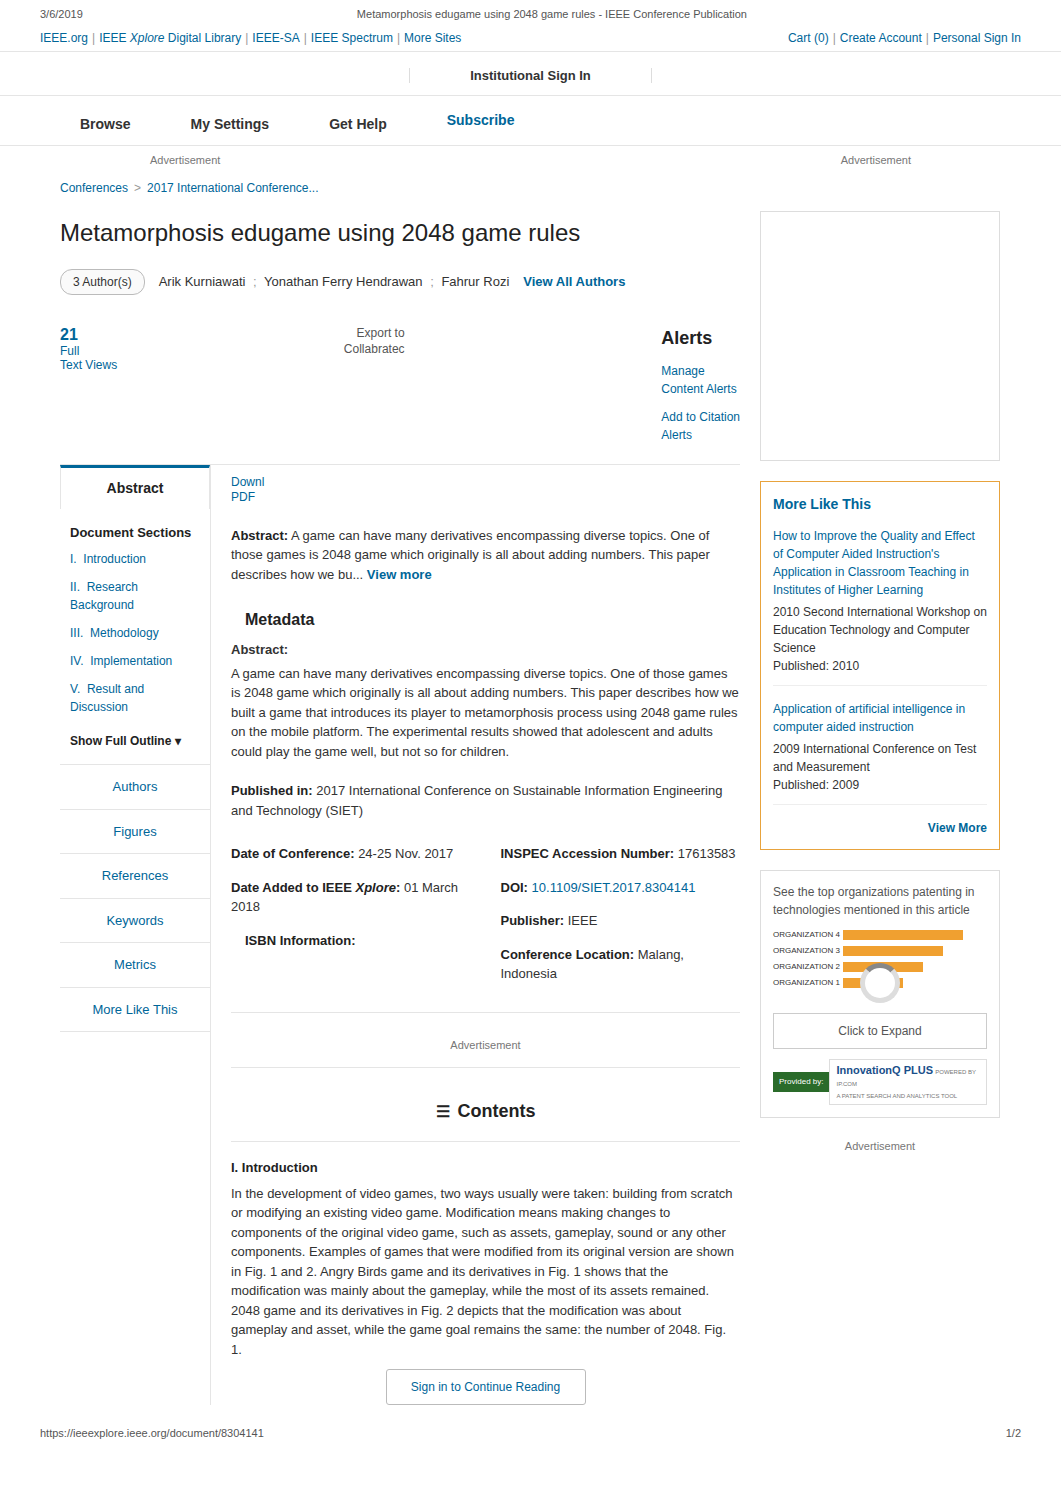3/6/2019
Metamorphosis edugame using 2048 game rules - IEEE Conference Publication
IEEE.org|IEEE Xplore Digital Library|IEEE-SA|IEEE Spectrum|More Sites
Cart (0)|Create Account|Personal Sign In
Institutional Sign In
Browse
My Settings
Get Help
Subscribe
Advertisement
Advertisement
Conferences>2017 International Conference...
Metamorphosis edugame using 2048 game rules
3 Author(s)
Arik Kurniawati ; Yonathan Ferry Hendrawan ; Fahrur Rozi
View All Authors
21 Full
Text Views
Export to
Collabratec
Alerts
Manage
Content Alerts
Add to Citation
Alerts
Abstract
Document Sections
I. Introduction
II. Research Background
III. Methodology
IV. Implementation
V. Result and Discussion
Show Full Outline ▾
Authors
Figures
References
Keywords
Metrics
More Like This
Downl
PDF
Abstract: A game can have many derivatives encompassing diverse topics. One of those games is 2048 game which originally is all about adding numbers. This paper describes how we bu... View more
Metadata
Abstract:
A game can have many derivatives encompassing diverse topics. One of those games is 2048 game which originally is all about adding numbers. This paper describes how we built a game that introduces its player to metamorphosis process using 2048 game rules on the mobile platform. The experimental results showed that adolescent and adults could play the game well, but not so for children.
Published in: 2017 International Conference on Sustainable Information Engineering and Technology (SIET)
Date of Conference: 24-25 Nov. 2017
Date Added to IEEE Xplore: 01 March 2018
ISBN Information:
INSPEC Accession Number: 17613583
DOI: 10.1109/SIET.2017.8304141
Publisher: IEEE
Conference Location: Malang, Indonesia
Advertisement
☰Contents
I. Introduction
In the development of video games, two ways usually were taken: building from scratch or modifying an existing video game. Modification means making changes to components of the original video game, such as assets, gameplay, sound or any other components. Examples of games that were modified from its original version are shown in Fig. 1 and 2. Angry Birds game and its derivatives in Fig. 1 shows that the modification was mainly about the gameplay, while the most of its assets remained. 2048 game and its derivatives in Fig. 2 depicts that the modification was about gameplay and asset, while the game goal remains the same: the number of 2048. Fig. 1.
Sign in to Continue Reading
More Like This
How to Improve the Quality and Effect of Computer Aided Instruction's Application in Classroom Teaching in Institutes of Higher Learning 2010 Second International Workshop on Education Technology and Computer Science Published: 2010
Application of artificial intelligence in computer aided instruction 2009 International Conference on Test and Measurement Published: 2009
View More
See the top organizations patenting in technologies mentioned in this article
ORGANIZATION 4
ORGANIZATION 3
ORGANIZATION 2
ORGANIZATION 1
Click to Expand
Provided by:
InnovationQ PLUS POWERED BY IP.COM
A PATENT SEARCH AND ANALYTICS TOOL
Advertisement
https://ieeexplore.ieee.org/document/8304141
1/2